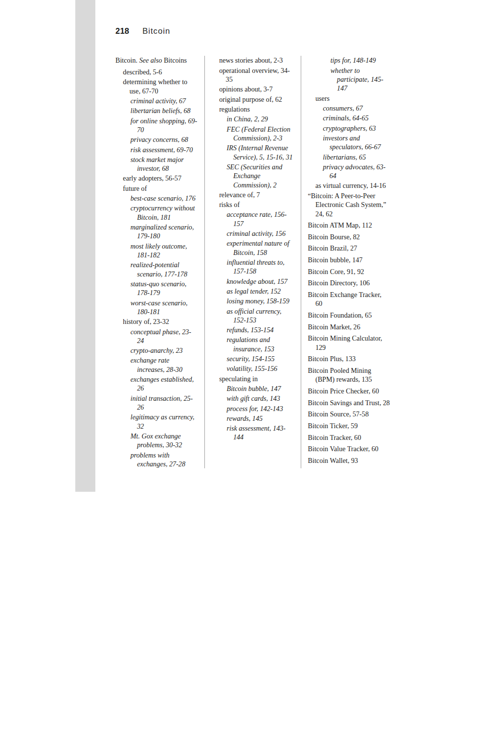218 Bitcoin
Bitcoin. See also Bitcoins
described, 5-6
determining whether to use, 67-70
criminal activity, 67
libertarian beliefs, 68
for online shopping, 69-70
privacy concerns, 68
risk assessment, 69-70
stock market major investor, 68
early adopters, 56-57
future of
best-case scenario, 176
cryptocurrency without Bitcoin, 181
marginalized scenario, 179-180
most likely outcome, 181-182
realized-potential scenario, 177-178
status-quo scenario, 178-179
worst-case scenario, 180-181
history of, 23-32
conceptual phase, 23-24
crypto-anarchy, 23
exchange rate increases, 28-30
exchanges established, 26
initial transaction, 25-26
legitimacy as currency, 32
Mt. Gox exchange problems, 30-32
problems with exchanges, 27-28
news stories about, 2-3
operational overview, 34-35
opinions about, 3-7
original purpose of, 62
regulations
in China, 2, 29
FEC (Federal Election Commission), 2-3
IRS (Internal Revenue Service), 5, 15-16, 31
SEC (Securities and Exchange Commission), 2
relevance of, 7
risks of
acceptance rate, 156-157
criminal activity, 156
experimental nature of Bitcoin, 158
influential threats to, 157-158
knowledge about, 157
as legal tender, 152
losing money, 158-159
as official currency, 152-153
refunds, 153-154
regulations and insurance, 153
security, 154-155
volatility, 155-156
speculating in
Bitcoin bubble, 147
with gift cards, 143
process for, 142-143
rewards, 145
risk assessment, 143-144
tips for, 148-149
whether to participate, 145-147
users
consumers, 67
criminals, 64-65
cryptographers, 63
investors and speculators, 66-67
libertarians, 65
privacy advocates, 63-64
as virtual currency, 14-16
“Bitcoin: A Peer-to-Peer Electronic Cash System,” 24, 62
Bitcoin ATM Map, 112
Bitcoin Bourse, 82
Bitcoin Brazil, 27
Bitcoin bubble, 147
Bitcoin Core, 91, 92
Bitcoin Directory, 106
Bitcoin Exchange Tracker, 60
Bitcoin Foundation, 65
Bitcoin Market, 26
Bitcoin Mining Calculator, 129
Bitcoin Plus, 133
Bitcoin Pooled Mining (BPM) rewards, 135
Bitcoin Price Checker, 60
Bitcoin Savings and Trust, 28
Bitcoin Source, 57-58
Bitcoin Ticker, 59
Bitcoin Tracker, 60
Bitcoin Value Tracker, 60
Bitcoin Wallet, 93